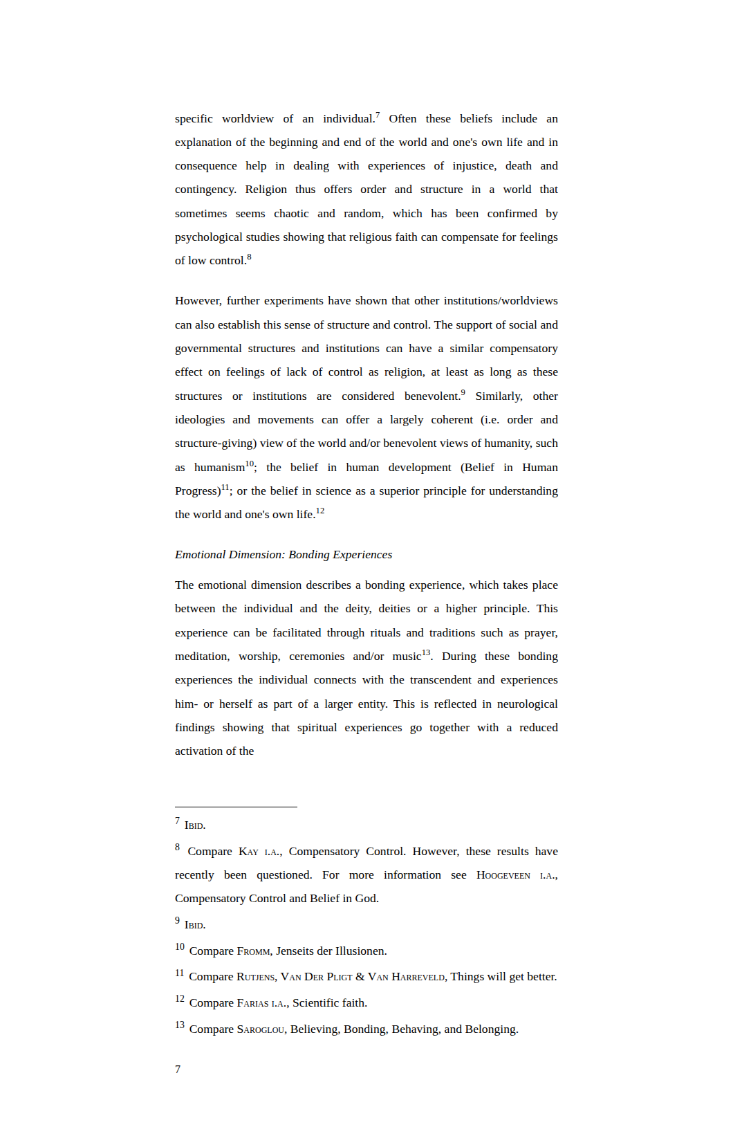specific worldview of an individual.7 Often these beliefs include an explanation of the beginning and end of the world and one's own life and in consequence help in dealing with experiences of injustice, death and contingency. Religion thus offers order and structure in a world that sometimes seems chaotic and random, which has been confirmed by psychological studies showing that religious faith can compensate for feelings of low control.8
However, further experiments have shown that other institutions/worldviews can also establish this sense of structure and control. The support of social and governmental structures and institutions can have a similar compensatory effect on feelings of lack of control as religion, at least as long as these structures or institutions are considered benevolent.9 Similarly, other ideologies and movements can offer a largely coherent (i.e. order and structure-giving) view of the world and/or benevolent views of humanity, such as humanism10; the belief in human development (Belief in Human Progress)11; or the belief in science as a superior principle for understanding the world and one's own life.12
Emotional Dimension: Bonding Experiences
The emotional dimension describes a bonding experience, which takes place between the individual and the deity, deities or a higher principle. This experience can be facilitated through rituals and traditions such as prayer, meditation, worship, ceremonies and/or music13. During these bonding experiences the individual connects with the transcendent and experiences him- or herself as part of a larger entity. This is reflected in neurological findings showing that spiritual experiences go together with a reduced activation of the
7 Ibid.
8 Compare Kay i.a., Compensatory Control. However, these results have recently been questioned. For more information see Hoogeveen i.a., Compensatory Control and Belief in God.
9 Ibid.
10 Compare Fromm, Jenseits der Illusionen.
11 Compare Rutjens, Van Der Pligt & Van Harreveld, Things will get better.
12 Compare Farias i.a., Scientific faith.
13 Compare Saroglou, Believing, Bonding, Behaving, and Belonging.
7